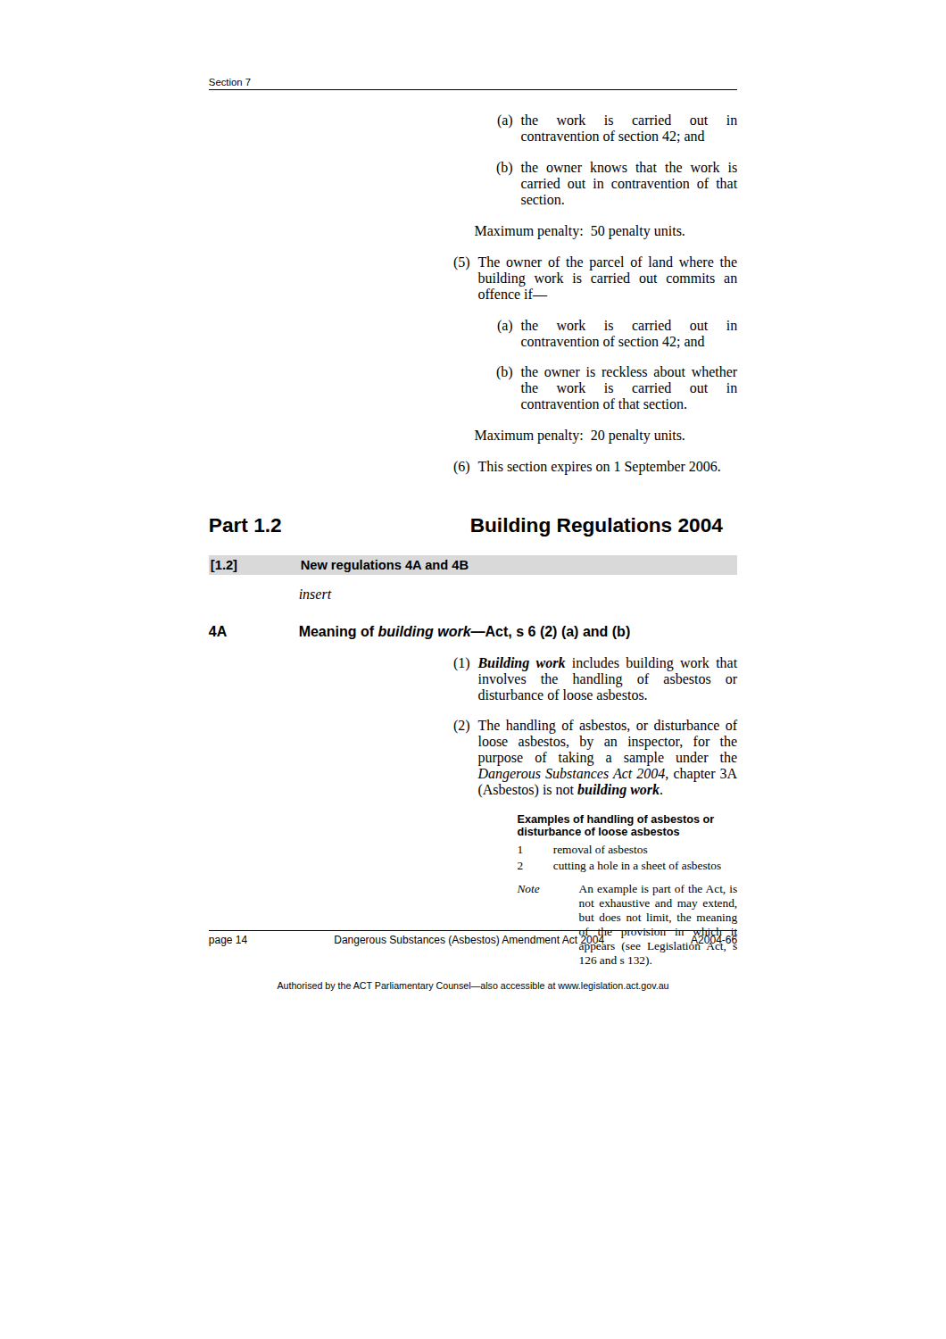Section 7
(a)
the work is carried out in contravention of section 42; and
(b)
the owner knows that the work is carried out in contravention of that section.
Maximum penalty: 50 penalty units.
(5)
The owner of the parcel of land where the building work is carried out commits an offence if—
(a)
the work is carried out in contravention of section 42; and
(b)
the owner is reckless about whether the work is carried out in contravention of that section.
Maximum penalty: 20 penalty units.
(6)
This section expires on 1 September 2006.
Part 1.2 Building Regulations 2004
[1.2] New regulations 4A and 4B
insert
4A Meaning of building work—Act, s 6 (2) (a) and (b)
(1)
Building work includes building work that involves the handling of asbestos or disturbance of loose asbestos.
(2)
The handling of asbestos, or disturbance of loose asbestos, by an inspector, for the purpose of taking a sample under the Dangerous Substances Act 2004, chapter 3A (Asbestos) is not building work.
Examples of handling of asbestos or disturbance of loose asbestos
1 removal of asbestos
2 cutting a hole in a sheet of asbestos
Note
An example is part of the Act, is not exhaustive and may extend, but does not limit, the meaning of the provision in which it appears (see Legislation Act, s 126 and s 132).
page 14 Dangerous Substances (Asbestos) Amendment Act 2004 A2004-66
Authorised by the ACT Parliamentary Counsel—also accessible at www.legislation.act.gov.au